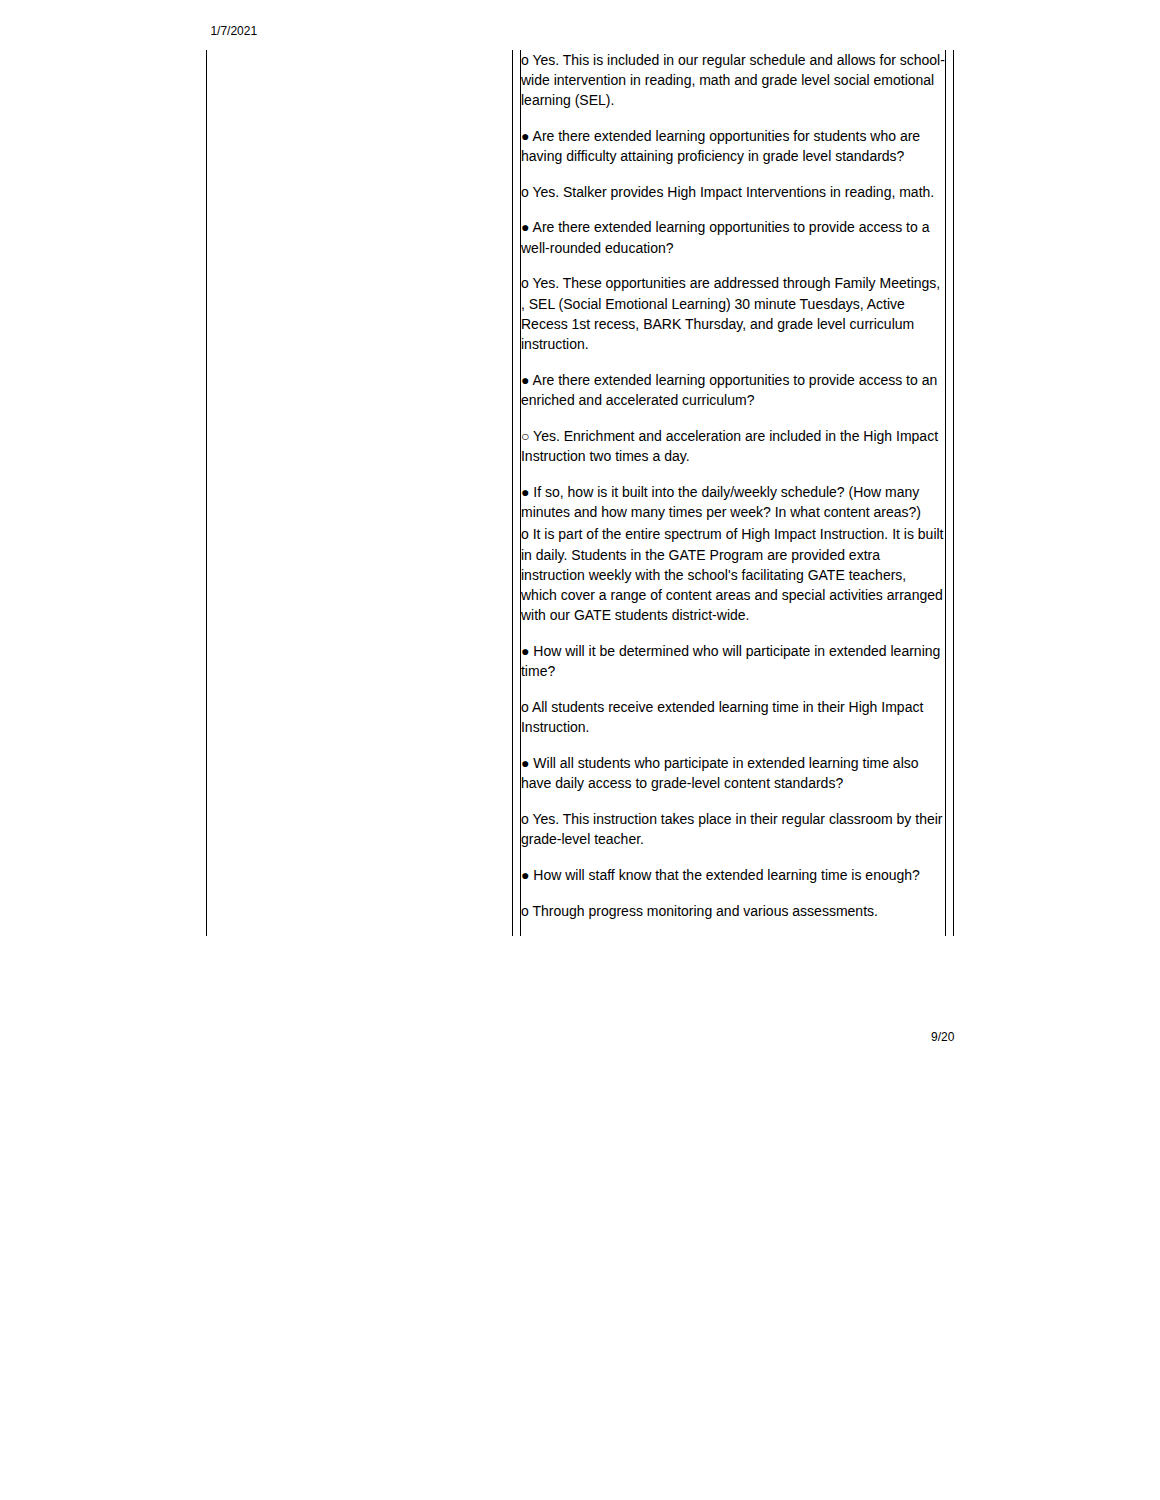1/7/2021
| | | o Yes. This is included in our regular schedule and allows for school-wide intervention in reading, math and grade level social emotional learning (SEL). ● Are there extended learning opportunities for students who are having difficulty attaining proficiency in grade level standards? o Yes. Stalker provides High Impact Interventions in reading, math. ● Are there extended learning opportunities to provide access to a well-rounded education? o Yes. These opportunities are addressed through Family Meetings, , SEL (Social Emotional Learning) 30 minute Tuesdays, Active Recess 1st recess, BARK Thursday, and grade level curriculum instruction. ● Are there extended learning opportunities to provide access to an enriched and accelerated curriculum? ○ Yes. Enrichment and acceleration are included in the High Impact Instruction two times a day. ● If so, how is it built into the daily/weekly schedule? (How many minutes and how many times per week? In what content areas?) o It is part of the entire spectrum of High Impact Instruction. It is built in daily. Students in the GATE Program are provided extra instruction weekly with the school's facilitating GATE teachers, which cover a range of content areas and special activities arranged with our GATE students district-wide. ● How will it be determined who will participate in extended learning time? o All students receive extended learning time in their High Impact Instruction. ● Will all students who participate in extended learning time also have daily access to grade-level content standards? o Yes. This instruction takes place in their regular classroom by their grade-level teacher. ● How will staff know that the extended learning time is enough? o Through progress monitoring and various assessments. | |
9/20